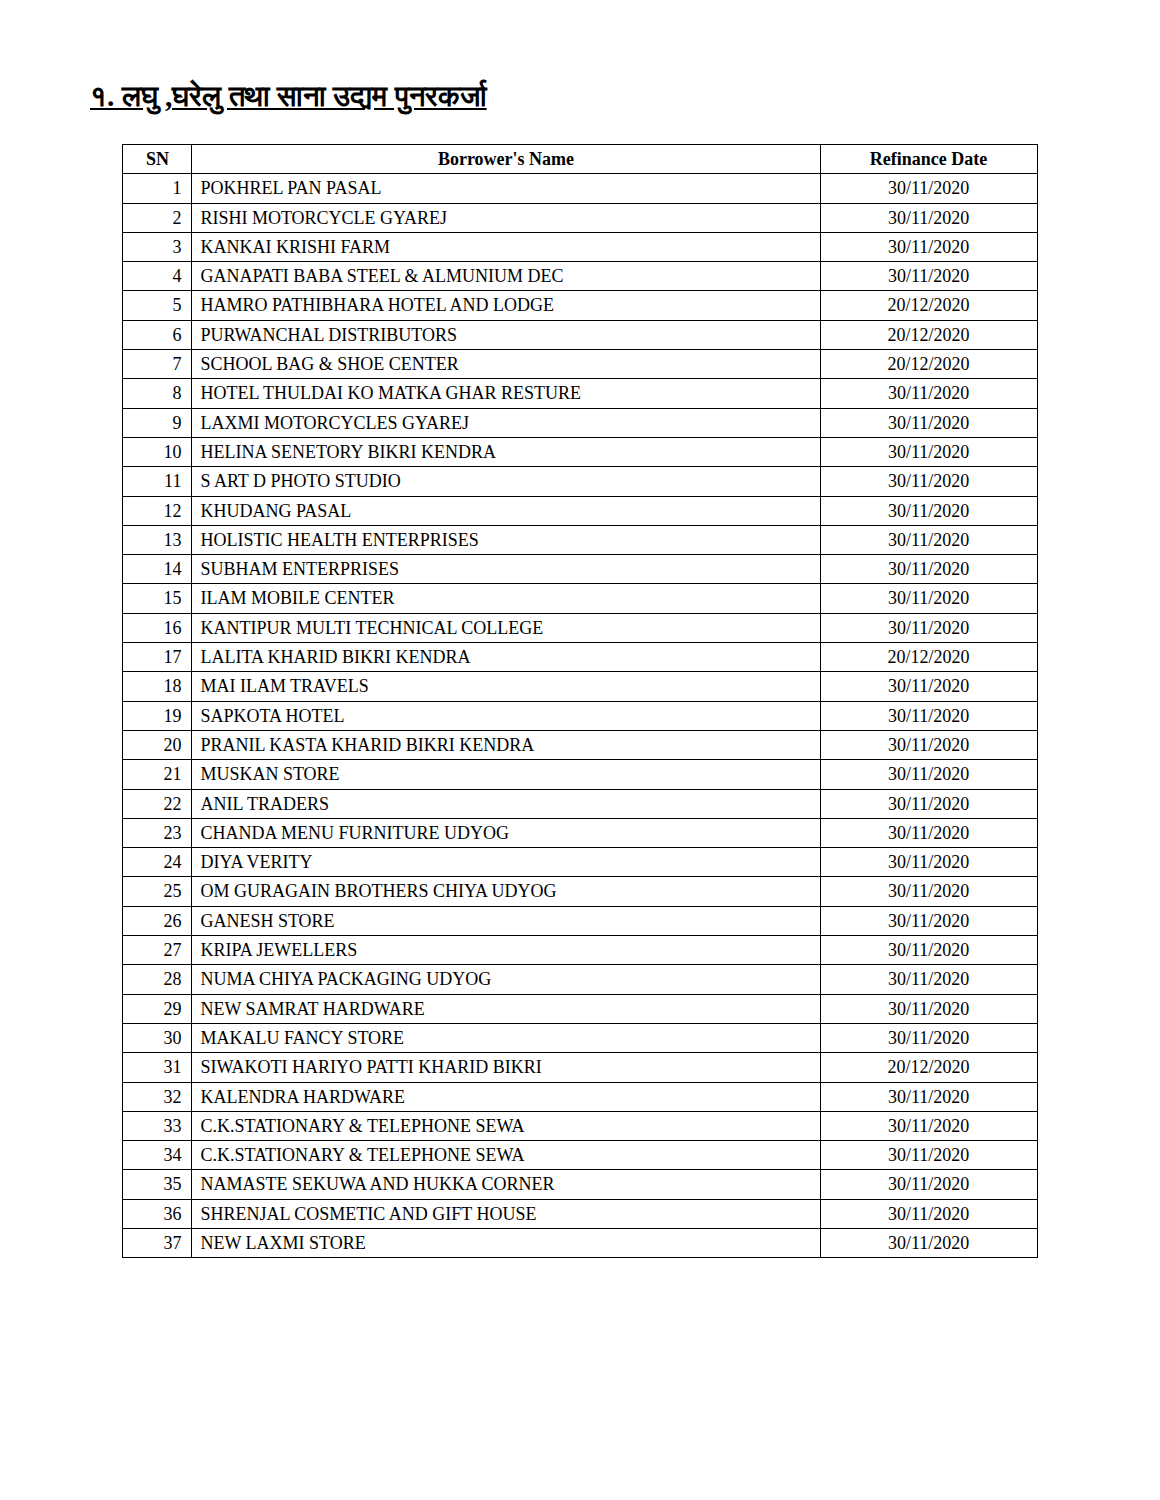१. लघु ,घरेलु तथा साना उद्यम पुनरकर्जा
| SN | Borrower's Name | Refinance Date |
| --- | --- | --- |
| 1 | POKHREL PAN PASAL | 30/11/2020 |
| 2 | RISHI MOTORCYCLE GYAREJ | 30/11/2020 |
| 3 | KANKAI KRISHI FARM | 30/11/2020 |
| 4 | GANAPATI BABA STEEL & ALMUNIUM DEC | 30/11/2020 |
| 5 | HAMRO PATHIBHARA HOTEL AND LODGE | 20/12/2020 |
| 6 | PURWANCHAL DISTRIBUTORS | 20/12/2020 |
| 7 | SCHOOL BAG & SHOE CENTER | 20/12/2020 |
| 8 | HOTEL THULDAI KO MATKA GHAR RESTURE | 30/11/2020 |
| 9 | LAXMI MOTORCYCLES GYAREJ | 30/11/2020 |
| 10 | HELINA SENETORY BIKRI KENDRA | 30/11/2020 |
| 11 | S ART D PHOTO STUDIO | 30/11/2020 |
| 12 | KHUDANG PASAL | 30/11/2020 |
| 13 | HOLISTIC HEALTH ENTERPRISES | 30/11/2020 |
| 14 | SUBHAM ENTERPRISES | 30/11/2020 |
| 15 | ILAM MOBILE CENTER | 30/11/2020 |
| 16 | KANTIPUR MULTI TECHNICAL COLLEGE | 30/11/2020 |
| 17 | LALITA KHARID BIKRI KENDRA | 20/12/2020 |
| 18 | MAI ILAM TRAVELS | 30/11/2020 |
| 19 | SAPKOTA HOTEL | 30/11/2020 |
| 20 | PRANIL KASTA KHARID BIKRI KENDRA | 30/11/2020 |
| 21 | MUSKAN STORE | 30/11/2020 |
| 22 | ANIL TRADERS | 30/11/2020 |
| 23 | CHANDA MENU FURNITURE UDYOG | 30/11/2020 |
| 24 | DIYA VERITY | 30/11/2020 |
| 25 | OM GURAGAIN BROTHERS CHIYA UDYOG | 30/11/2020 |
| 26 | GANESH STORE | 30/11/2020 |
| 27 | KRIPA JEWELLERS | 30/11/2020 |
| 28 | NUMA CHIYA PACKAGING UDYOG | 30/11/2020 |
| 29 | NEW SAMRAT HARDWARE | 30/11/2020 |
| 30 | MAKALU FANCY STORE | 30/11/2020 |
| 31 | SIWAKOTI HARIYO PATTI KHARID BIKRI | 20/12/2020 |
| 32 | KALENDRA HARDWARE | 30/11/2020 |
| 33 | C.K.STATIONARY & TELEPHONE SEWA | 30/11/2020 |
| 34 | C.K.STATIONARY & TELEPHONE SEWA | 30/11/2020 |
| 35 | NAMASTE SEKUWA AND HUKKA CORNER | 30/11/2020 |
| 36 | SHRENJAL COSMETIC AND GIFT HOUSE | 30/11/2020 |
| 37 | NEW LAXMI STORE | 30/11/2020 |